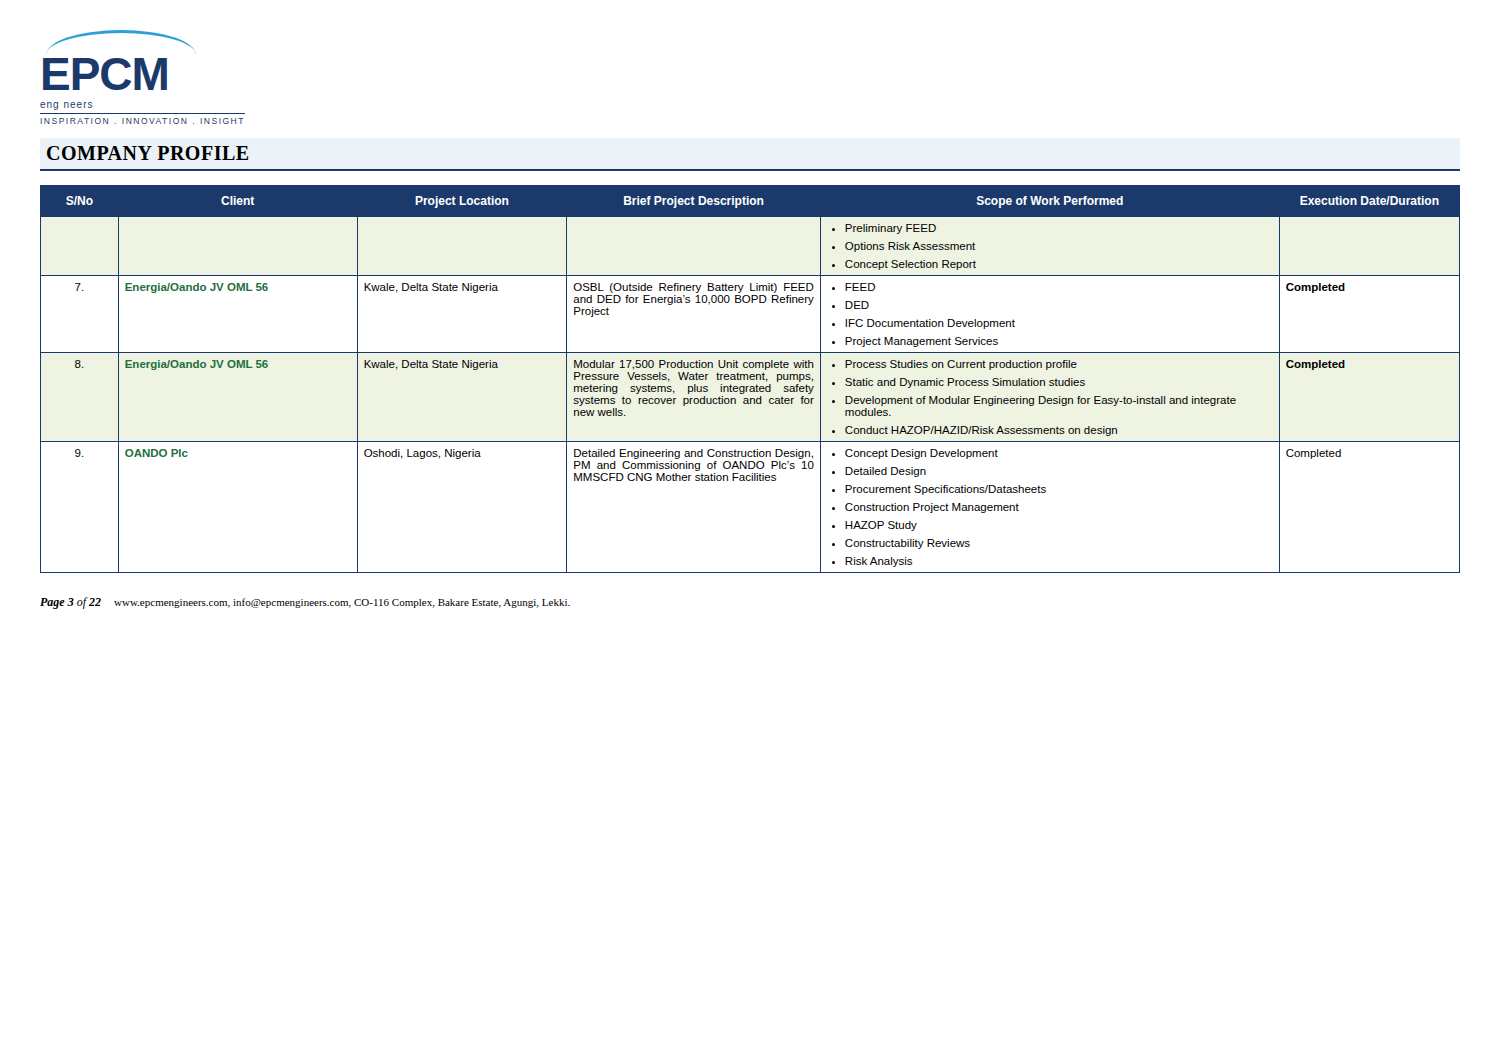EPCM
eng neers
INSPIRATION . INNOVATION . INSIGHT
COMPANY PROFILE
| S/No | Client | Project Location | Brief Project Description | Scope of Work Performed | Execution Date/Duration |
| --- | --- | --- | --- | --- | --- |
| | | | | Preliminary FEED Options Risk Assessment Concept Selection Report | |
| 7. | Energia/Oando JV OML 56 | Kwale, Delta State Nigeria | OSBL (Outside Refinery Battery Limit) FEED and DED for Energia’s 10,000 BOPD Refinery Project | FEED DED IFC Documentation Development Project Management Services | Completed |
| 8. | Energia/Oando JV OML 56 | Kwale, Delta State Nigeria | Modular 17,500 Production Unit complete with Pressure Vessels, Water treatment, pumps, metering systems, plus integrated safety systems to recover production and cater for new wells. | Process Studies on Current production profile Static and Dynamic Process Simulation studies Development of Modular Engineering Design for Easy-to-install and integrate modules. Conduct HAZOP/HAZID/Risk Assessments on design | Completed |
| 9. | OANDO Plc | Oshodi, Lagos, Nigeria | Detailed Engineering and Construction Design, PM and Commissioning of OANDO Plc’s 10 MMSCFD CNG Mother station Facilities | Concept Design Development Detailed Design Procurement Specifications/Datasheets Construction Project Management HAZOP Study Constructability Reviews Risk Analysis | Completed |
Page 3 of 22 www.epcmengineers.com, info@epcmengineers.com, CO-116 Complex, Bakare Estate, Agungi, Lekki.